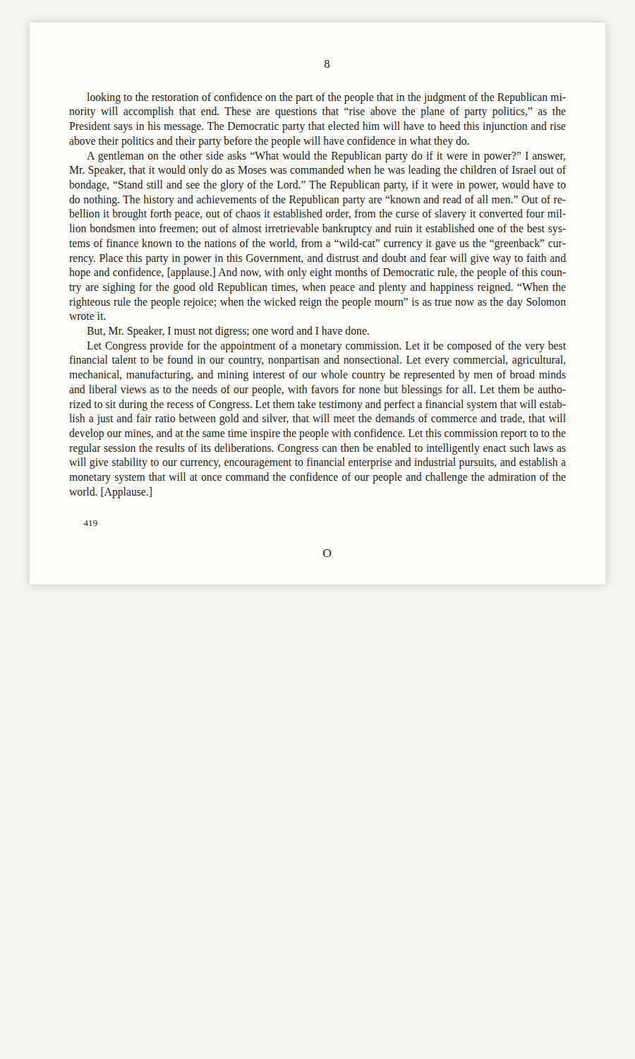8
looking to the restoration of confidence on the part of the people that in the judgment of the Republican minority will accomplish that end. These are questions that “rise above the plane of party politics,” as the President says in his message. The Democratic party that elected him will have to heed this injunction and rise above their politics and their party before the people will have confidence in what they do.
A gentleman on the other side asks “What would the Republican party do if it were in power?” I answer, Mr. Speaker, that it would only do as Moses was commanded when he was leading the children of Israel out of bondage, “Stand still and see the glory of the Lord.” The Republican party, if it were in power, would have to do nothing. The history and achievements of the Republican party are “known and read of all men.” Out of rebellion it brought forth peace, out of chaos it established order, from the curse of slavery it converted four million bondsmen into freemen; out of almost irretrievable bankruptcy and ruin it established one of the best systems of finance known to the nations of the world, from a “wild-cat” currency it gave us the “greenback” currency. Place this party in power in this Government, and distrust and doubt and fear will give way to faith and hope and confidence, [applause.] And now, with only eight months of Democratic rule, the people of this country are sighing for the good old Republican times, when peace and plenty and happiness reigned. “When the righteous rule the people rejoice; when the wicked reign the people mourn” is as true now as the day Solomon wrote it.
But, Mr. Speaker, I must not digress; one word and I have done.
Let Congress provide for the appointment of a monetary commission. Let it be composed of the very best financial talent to be found in our country, nonpartisan and nonsectional. Let every commercial, agricultural, mechanical, manufacturing, and mining interest of our whole country be represented by men of broad minds and liberal views as to the needs of our people, with favors for none but blessings for all. Let them be authorized to sit during the recess of Congress. Let them take testimony and perfect a financial system that will establish a just and fair ratio between gold and silver, that will meet the demands of commerce and trade, that will develop our mines, and at the same time inspire the people with confidence. Let this commission report to to the regular session the results of its deliberations. Congress can then be enabled to intelligently enact such laws as will give stability to our currency, encouragement to financial enterprise and industrial pursuits, and establish a monetary system that will at once command the confidence of our people and challenge the admiration of the world. [Applause.]
419
O